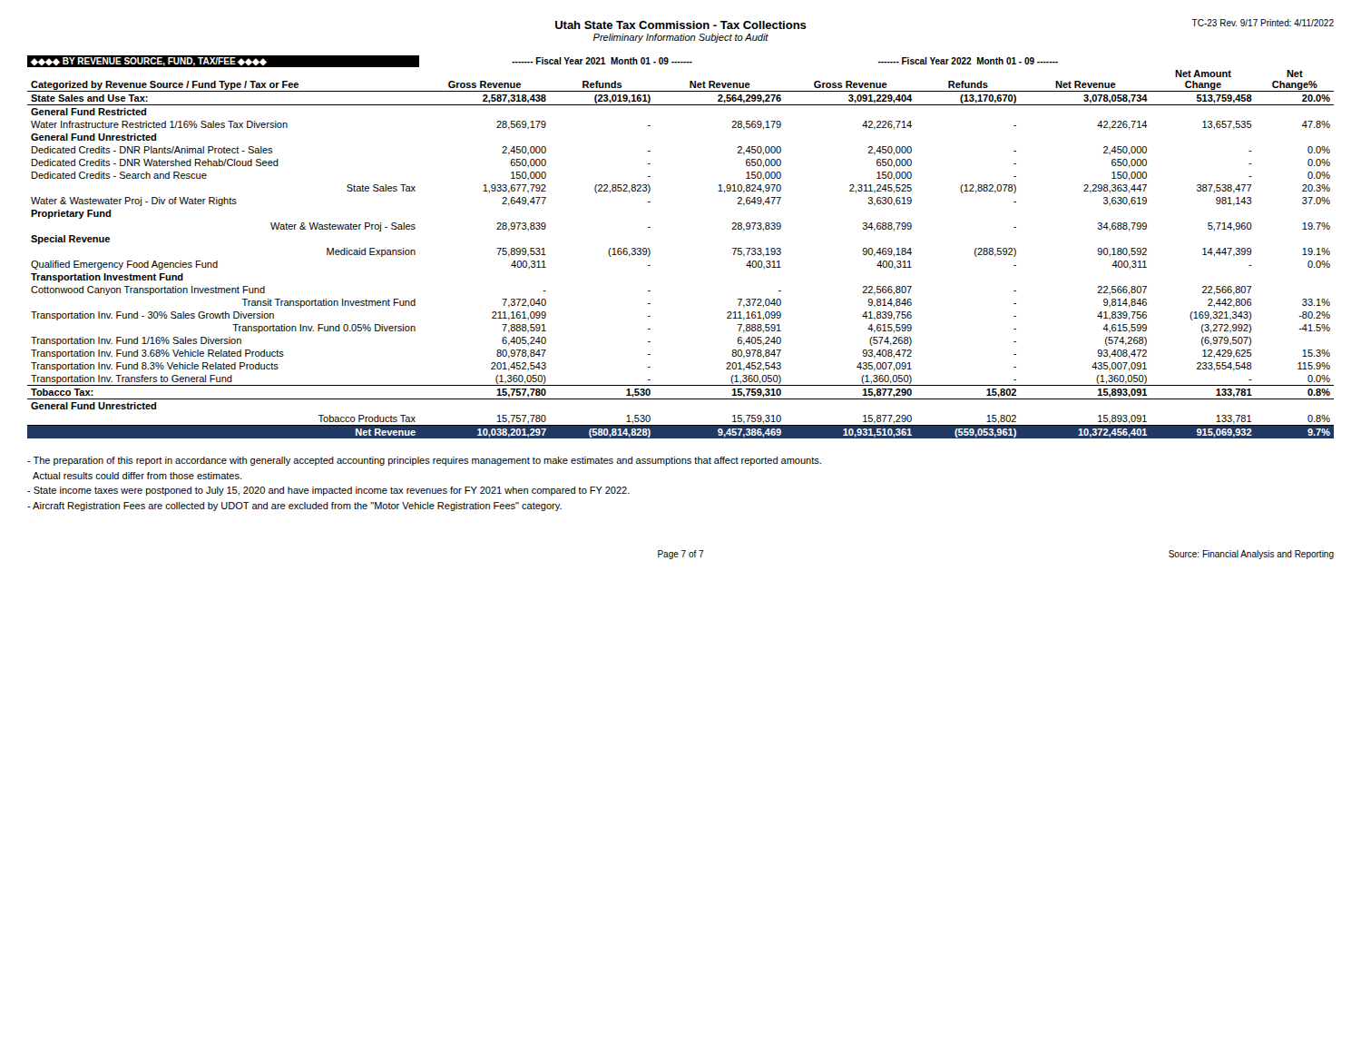TC-23 Rev. 9/17 Printed: 4/11/2022
Utah State Tax Commission - Tax Collections
Preliminary Information Subject to Audit
| ◆◆◆◆ BY REVENUE SOURCE, FUND, TAX/FEE ◆◆◆◆ | ------- Fiscal Year 2021 Month 01 - 09 ------- | ------- Fiscal Year 2022 Month 01 - 09 ------- | | |
| Categorized by Revenue Source / Fund Type / Tax or Fee | Gross Revenue | Refunds | Net Revenue | Gross Revenue | Refunds | Net Revenue | Net Amount Change | Net Change% |
| State Sales and Use Tax: | 2,587,318,438 | (23,019,161) | 2,564,299,276 | 3,091,229,404 | (13,170,670) | 3,078,058,734 | 513,759,458 | 20.0% |
| General Fund Restricted | |
| Water Infrastructure Restricted 1/16% Sales Tax Diversion | 28,569,179 | - | 28,569,179 | 42,226,714 | - | 42,226,714 | 13,657,535 | 47.8% |
| General Fund Unrestricted | |
| Dedicated Credits - DNR Plants/Animal Protect - Sales | 2,450,000 | - | 2,450,000 | 2,450,000 | - | 2,450,000 | - | 0.0% |
| Dedicated Credits - DNR Watershed Rehab/Cloud Seed | 650,000 | - | 650,000 | 650,000 | - | 650,000 | - | 0.0% |
| Dedicated Credits - Search and Rescue | 150,000 | - | 150,000 | 150,000 | - | 150,000 | - | 0.0% |
| State Sales Tax | 1,933,677,792 | (22,852,823) | 1,910,824,970 | 2,311,245,525 | (12,882,078) | 2,298,363,447 | 387,538,477 | 20.3% |
| Water & Wastewater Proj - Div of Water Rights | 2,649,477 | - | 2,649,477 | 3,630,619 | - | 3,630,619 | 981,143 | 37.0% |
| Proprietary Fund | |
| Water & Wastewater Proj - Sales | 28,973,839 | - | 28,973,839 | 34,688,799 | - | 34,688,799 | 5,714,960 | 19.7% |
| Special Revenue | |
| Medicaid Expansion | 75,899,531 | (166,339) | 75,733,193 | 90,469,184 | (288,592) | 90,180,592 | 14,447,399 | 19.1% |
| Qualified Emergency Food Agencies Fund | 400,311 | - | 400,311 | 400,311 | - | 400,311 | - | 0.0% |
| Transportation Investment Fund | |
| Cottonwood Canyon Transportation Investment Fund | - | - | - | 22,566,807 | - | 22,566,807 | 22,566,807 | |
| Transit Transportation Investment Fund | 7,372,040 | - | 7,372,040 | 9,814,846 | - | 9,814,846 | 2,442,806 | 33.1% |
| Transportation Inv. Fund - 30% Sales Growth Diversion | 211,161,099 | - | 211,161,099 | 41,839,756 | - | 41,839,756 | (169,321,343) | -80.2% |
| Transportation Inv. Fund 0.05% Diversion | 7,888,591 | - | 7,888,591 | 4,615,599 | - | 4,615,599 | (3,272,992) | -41.5% |
| Transportation Inv. Fund 1/16% Sales Diversion | 6,405,240 | - | 6,405,240 | (574,268) | - | (574,268) | (6,979,507) | |
| Transportation Inv. Fund 3.68% Vehicle Related Products | 80,978,847 | - | 80,978,847 | 93,408,472 | - | 93,408,472 | 12,429,625 | 15.3% |
| Transportation Inv. Fund 8.3% Vehicle Related Products | 201,452,543 | - | 201,452,543 | 435,007,091 | - | 435,007,091 | 233,554,548 | 115.9% |
| Transportation Inv. Transfers to General Fund | (1,360,050) | - | (1,360,050) | (1,360,050) | - | (1,360,050) | - | 0.0% |
| Tobacco Tax: | 15,757,780 | 1,530 | 15,759,310 | 15,877,290 | 15,802 | 15,893,091 | 133,781 | 0.8% |
| General Fund Unrestricted | |
| Tobacco Products Tax | 15,757,780 | 1,530 | 15,759,310 | 15,877,290 | 15,802 | 15,893,091 | 133,781 | 0.8% |
| Net Revenue | 10,038,201,297 | (580,814,828) | 9,457,386,469 | 10,931,510,361 | (559,053,961) | 10,372,456,401 | 915,069,932 | 9.7% |
- The preparation of this report in accordance with generally accepted accounting principles requires management to make estimates and assumptions that affect reported amounts.
Actual results could differ from those estimates.
- State income taxes were postponed to July 15, 2020 and have impacted income tax revenues for FY 2021 when compared to FY 2022.
- Aircraft Registration Fees are collected by UDOT and are excluded from the "Motor Vehicle Registration Fees" category.
Page 7 of 7
Source: Financial Analysis and Reporting